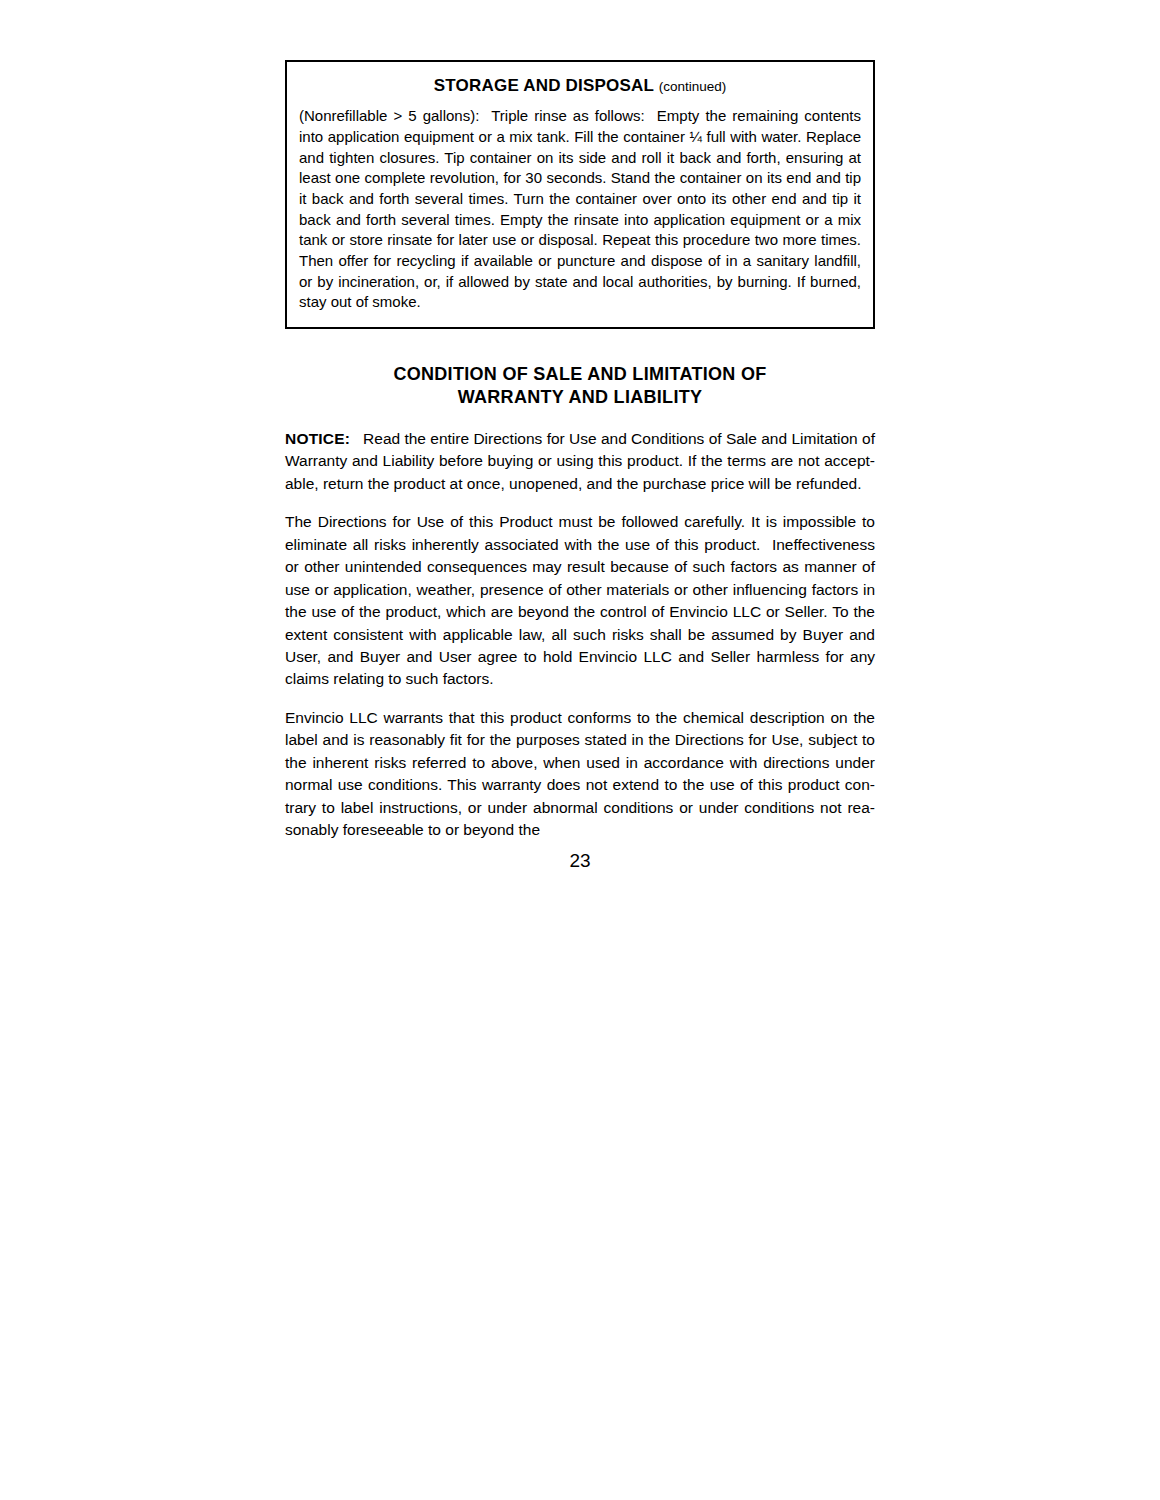STORAGE AND DISPOSAL (continued)
(Nonrefillable > 5 gallons): Triple rinse as follows: Empty the remaining contents into application equipment or a mix tank. Fill the container ¼ full with water. Replace and tighten closures. Tip container on its side and roll it back and forth, ensuring at least one complete revolution, for 30 seconds. Stand the container on its end and tip it back and forth several times. Turn the container over onto its other end and tip it back and forth several times. Empty the rinsate into application equipment or a mix tank or store rinsate for later use or disposal. Repeat this procedure two more times. Then offer for recycling if available or puncture and dispose of in a sanitary landfill, or by incineration, or, if allowed by state and local authorities, by burning. If burned, stay out of smoke.
Condition of Sale and Limitation of
Warranty and Liability
NOTICE: Read the entire Directions for Use and Conditions of Sale and Limitation of Warranty and Liability before buying or using this product. If the terms are not acceptable, return the product at once, unopened, and the purchase price will be refunded.
The Directions for Use of this Product must be followed carefully. It is impossible to eliminate all risks inherently associated with the use of this product. Ineffectiveness or other unintended consequences may result because of such factors as manner of use or application, weather, presence of other materials or other influencing factors in the use of the product, which are beyond the control of Envincio LLC or Seller. To the extent consistent with applicable law, all such risks shall be assumed by Buyer and User, and Buyer and User agree to hold Envincio LLC and Seller harmless for any claims relating to such factors.
Envincio LLC warrants that this product conforms to the chemical description on the label and is reasonably fit for the purposes stated in the Directions for Use, subject to the inherent risks referred to above, when used in accordance with directions under normal use conditions. This warranty does not extend to the use of this product contrary to label instructions, or under abnormal conditions or under conditions not reasonably foreseeable to or beyond the
23